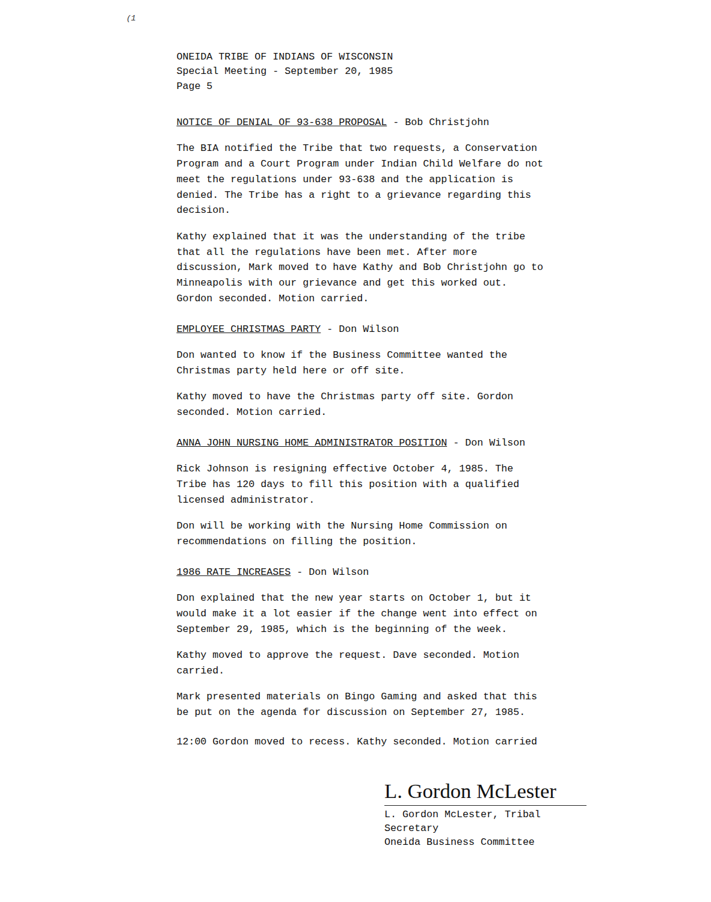(1
ONEIDA TRIBE OF INDIANS OF WISCONSIN
Special Meeting - September 20, 1985
Page 5
NOTICE OF DENIAL OF 93-638 PROPOSAL
- Bob Christjohn
The BIA notified the Tribe that two requests, a Conservation Program and a Court Program under Indian Child Welfare do not meet the regulations under 93-638 and the application is denied. The Tribe has a right to a grievance regarding this decision.
Kathy explained that it was the understanding of the tribe that all the regulations have been met. After more discussion, Mark moved to have Kathy and Bob Christjohn go to Minneapolis with our grievance and get this worked out.
Gordon seconded. Motion carried.
EMPLOYEE CHRISTMAS PARTY
- Don Wilson
Don wanted to know if the Business Committee wanted the Christmas party held here or off site.
Kathy moved to have the Christmas party off site. Gordon seconded. Motion carried.
ANNA JOHN NURSING HOME ADMINISTRATOR POSITION
- Don Wilson
Rick Johnson is resigning effective October 4, 1985. The Tribe has 120 days to fill this position with a qualified licensed administrator.
Don will be working with the Nursing Home Commission on recommendations on filling the position.
1986 RATE INCREASES
- Don Wilson
Don explained that the new year starts on October 1, but it would make it a lot easier if the change went into effect on September 29, 1985, which is the beginning of the week.
Kathy moved to approve the request. Dave seconded. Motion carried.
Mark presented materials on Bingo Gaming and asked that this be put on the agenda for discussion on September 27, 1985.
12:00 Gordon moved to recess. Kathy seconded. Motion carried
L. Gordon McLester
L. Gordon McLester, Tribal Secretary
Oneida Business Committee